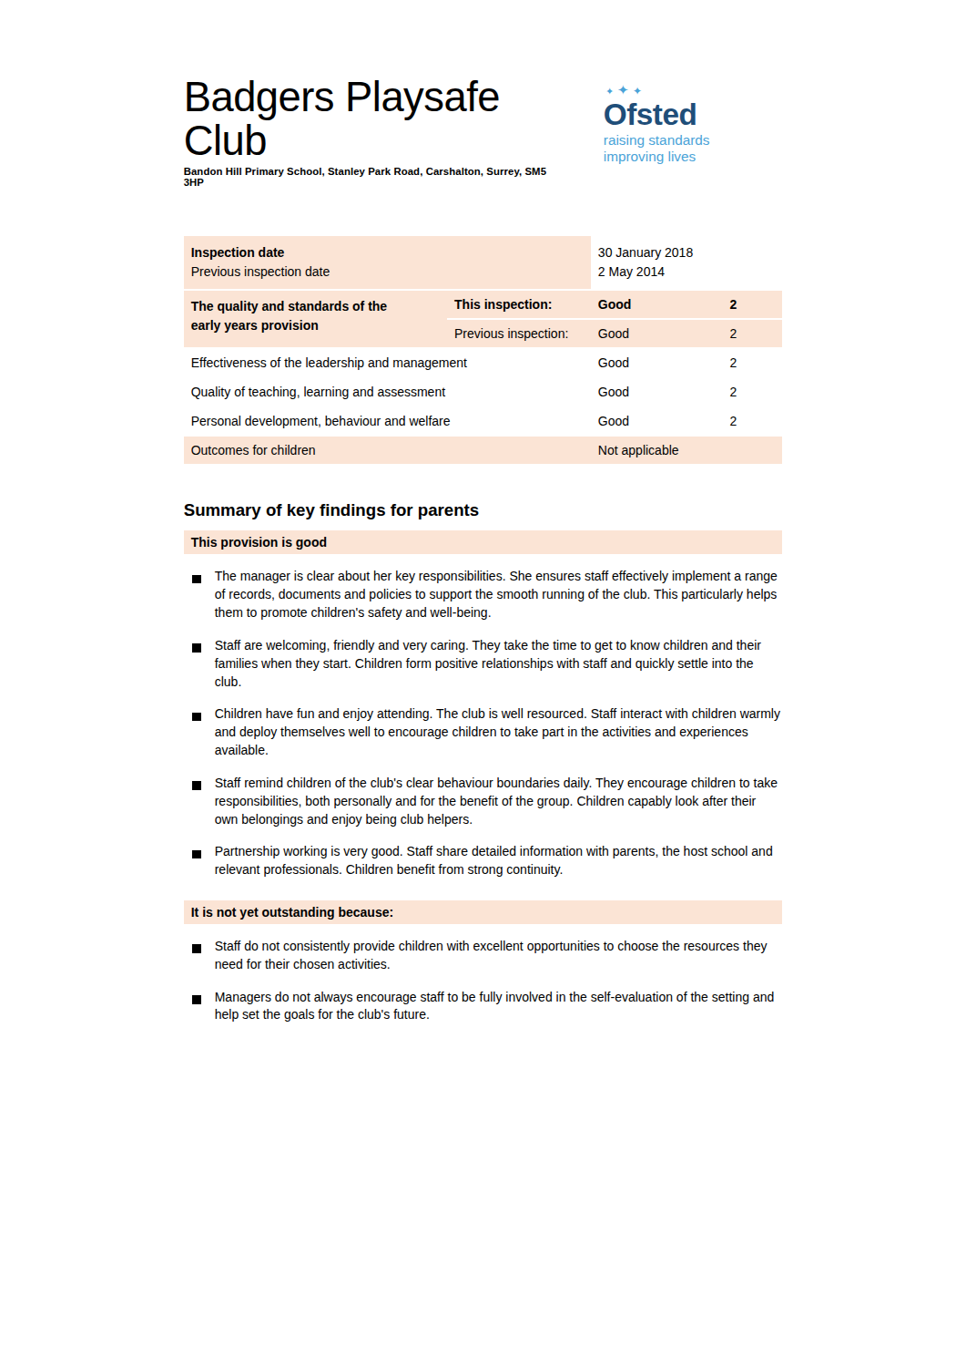Badgers Playsafe Club
Bandon Hill Primary School, Stanley Park Road, Carshalton, Surrey, SM5 3HP
✦ ✦ ✦
Ofsted
raising standards
improving lives
| Inspection date Previous inspection date | | 30 January 2018 2 May 2014 | |
| The quality and standards of the early years provision | This inspection: | Good | 2 |
| Previous inspection: | Good | 2 |
| Effectiveness of the leadership and management | Good | 2 |
| Quality of teaching, learning and assessment | Good | 2 |
| Personal development, behaviour and welfare | Good | 2 |
| Outcomes for children | Not applicable |
Summary of key findings for parents
This provision is good
The manager is clear about her key responsibilities. She ensures staff effectively implement a range of records, documents and policies to support the smooth running of the club. This particularly helps them to promote children's safety and well-being.
Staff are welcoming, friendly and very caring. They take the time to get to know children and their families when they start. Children form positive relationships with staff and quickly settle into the club.
Children have fun and enjoy attending. The club is well resourced. Staff interact with children warmly and deploy themselves well to encourage children to take part in the activities and experiences available.
Staff remind children of the club's clear behaviour boundaries daily. They encourage children to take responsibilities, both personally and for the benefit of the group. Children capably look after their own belongings and enjoy being club helpers.
Partnership working is very good. Staff share detailed information with parents, the host school and relevant professionals. Children benefit from strong continuity.
It is not yet outstanding because:
Staff do not consistently provide children with excellent opportunities to choose the resources they need for their chosen activities.
Managers do not always encourage staff to be fully involved in the self-evaluation of the setting and help set the goals for the club's future.